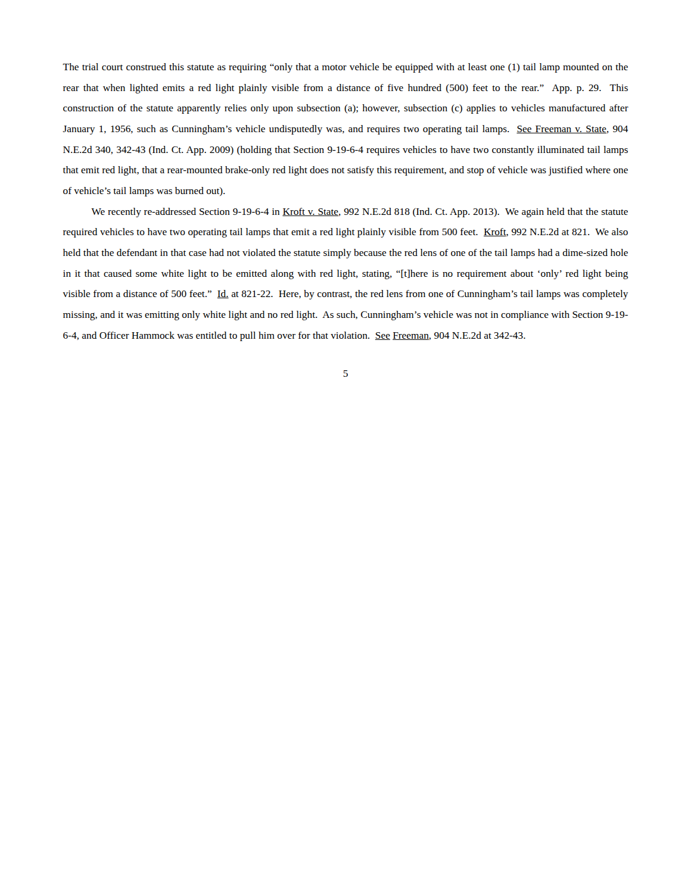The trial court construed this statute as requiring “only that a motor vehicle be equipped with at least one (1) tail lamp mounted on the rear that when lighted emits a red light plainly visible from a distance of five hundred (500) feet to the rear.” App. p. 29. This construction of the statute apparently relies only upon subsection (a); however, subsection (c) applies to vehicles manufactured after January 1, 1956, such as Cunningham’s vehicle undisputedly was, and requires two operating tail lamps. See Freeman v. State, 904 N.E.2d 340, 342-43 (Ind. Ct. App. 2009) (holding that Section 9-19-6-4 requires vehicles to have two constantly illuminated tail lamps that emit red light, that a rear-mounted brake-only red light does not satisfy this requirement, and stop of vehicle was justified where one of vehicle’s tail lamps was burned out).
We recently re-addressed Section 9-19-6-4 in Kroft v. State, 992 N.E.2d 818 (Ind. Ct. App. 2013). We again held that the statute required vehicles to have two operating tail lamps that emit a red light plainly visible from 500 feet. Kroft, 992 N.E.2d at 821. We also held that the defendant in that case had not violated the statute simply because the red lens of one of the tail lamps had a dime-sized hole in it that caused some white light to be emitted along with red light, stating, “[t]here is no requirement about ‘only’ red light being visible from a distance of 500 feet.” Id. at 821-22. Here, by contrast, the red lens from one of Cunningham’s tail lamps was completely missing, and it was emitting only white light and no red light. As such, Cunningham’s vehicle was not in compliance with Section 9-19-6-4, and Officer Hammock was entitled to pull him over for that violation. See Freeman, 904 N.E.2d at 342-43.
5